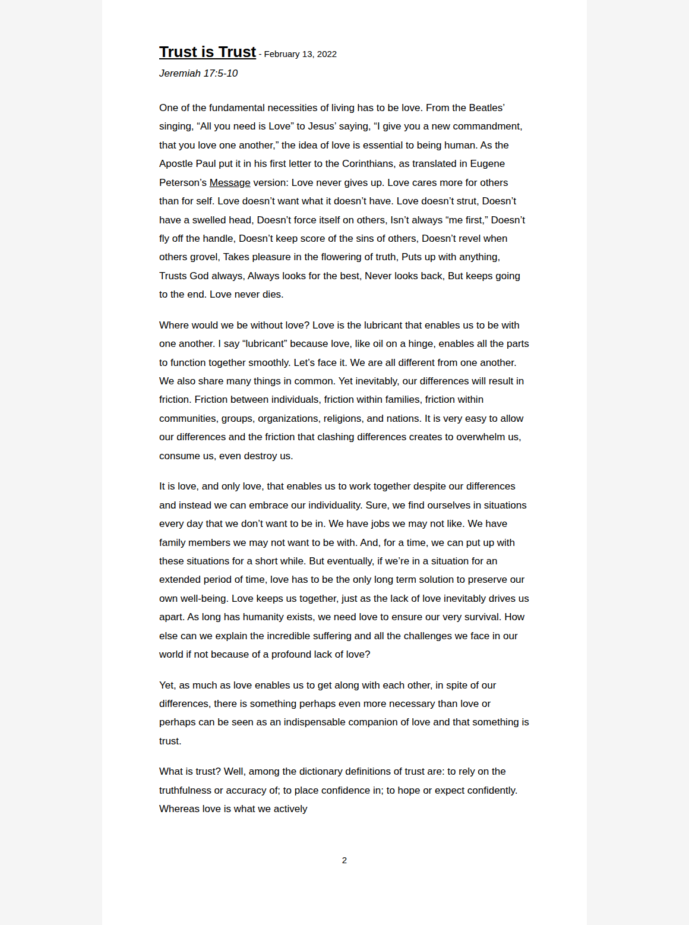Trust is Trust
- February 13, 2022
Jeremiah 17:5-10
One of the fundamental necessities of living has to be love. From the Beatles’ singing, “All you need is Love” to Jesus’ saying, “I give you a new commandment, that you love one another,” the idea of love is essential to being human. As the Apostle Paul put it in his first letter to the Corinthians, as translated in Eugene Peterson’s Message version: Love never gives up. Love cares more for others than for self. Love doesn’t want what it doesn’t have. Love doesn’t strut, Doesn’t have a swelled head, Doesn’t force itself on others, Isn’t always “me first,” Doesn’t fly off the handle, Doesn’t keep score of the sins of others, Doesn’t revel when others grovel, Takes pleasure in the flowering of truth, Puts up with anything, Trusts God always, Always looks for the best, Never looks back, But keeps going to the end. Love never dies.
Where would we be without love? Love is the lubricant that enables us to be with one another. I say “lubricant” because love, like oil on a hinge, enables all the parts to function together smoothly. Let’s face it. We are all different from one another. We also share many things in common. Yet inevitably, our differences will result in friction. Friction between individuals, friction within families, friction within communities, groups, organizations, religions, and nations. It is very easy to allow our differences and the friction that clashing differences creates to overwhelm us, consume us, even destroy us.
It is love, and only love, that enables us to work together despite our differences and instead we can embrace our individuality. Sure, we find ourselves in situations every day that we don’t want to be in. We have jobs we may not like. We have family members we may not want to be with. And, for a time, we can put up with these situations for a short while. But eventually, if we’re in a situation for an extended period of time, love has to be the only long term solution to preserve our own well-being. Love keeps us together, just as the lack of love inevitably drives us apart. As long has humanity exists, we need love to ensure our very survival. How else can we explain the incredible suffering and all the challenges we face in our world if not because of a profound lack of love?
Yet, as much as love enables us to get along with each other, in spite of our differences, there is something perhaps even more necessary than love or perhaps can be seen as an indispensable companion of love and that something is trust.
What is trust? Well, among the dictionary definitions of trust are: to rely on the truthfulness or accuracy of; to place confidence in; to hope or expect confidently. Whereas love is what we actively
2